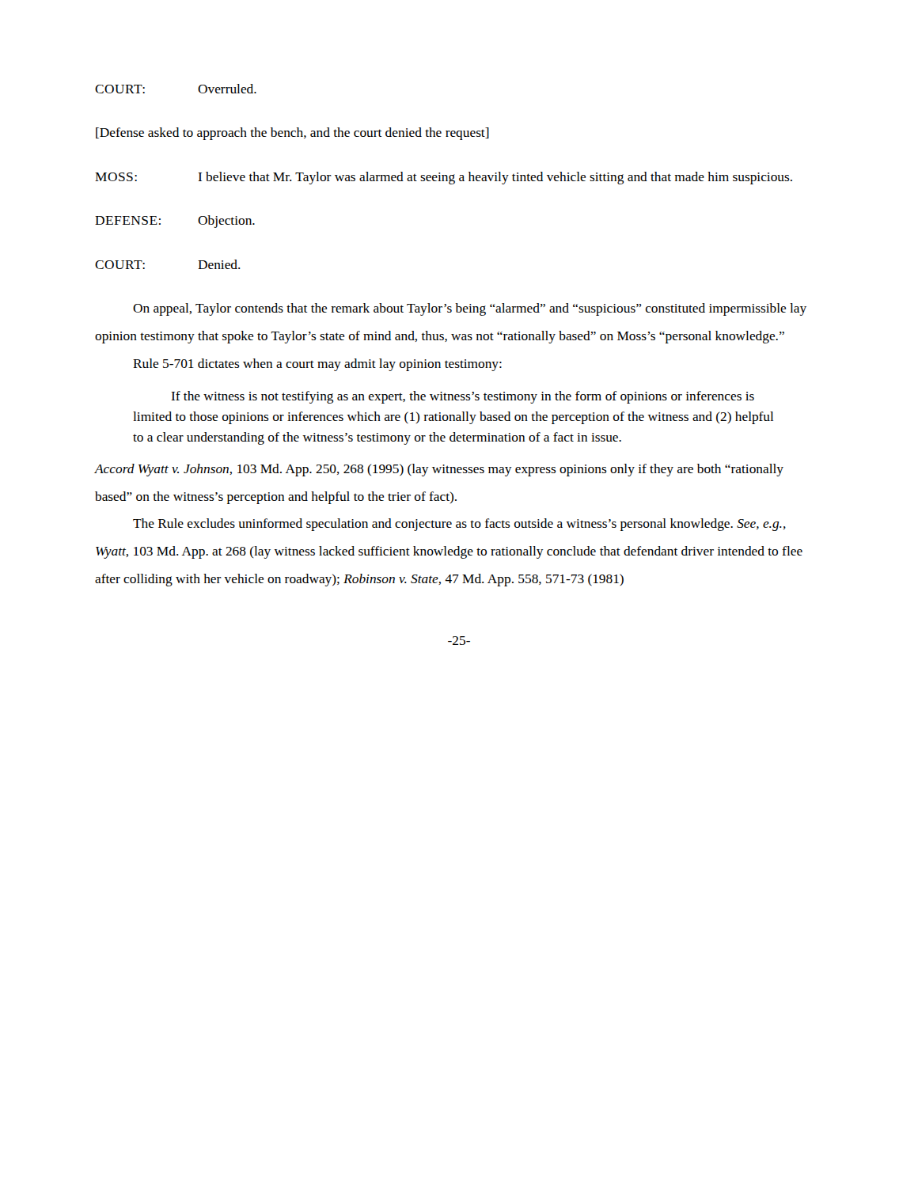COURT:
Overruled.
[Defense asked to approach the bench, and the court denied the request]
MOSS:
I believe that Mr. Taylor was alarmed at seeing a heavily tinted vehicle sitting and that made him suspicious.
DEFENSE:
Objection.
COURT:
Denied.
On appeal, Taylor contends that the remark about Taylor’s being “alarmed” and “suspicious” constituted impermissible lay opinion testimony that spoke to Taylor’s state of mind and, thus, was not “rationally based” on Moss’s “personal knowledge.”
Rule 5-701 dictates when a court may admit lay opinion testimony:
If the witness is not testifying as an expert, the witness’s testimony in the form of opinions or inferences is limited to those opinions or inferences which are (1) rationally based on the perception of the witness and (2) helpful to a clear understanding of the witness’s testimony or the determination of a fact in issue.
Accord Wyatt v. Johnson, 103 Md. App. 250, 268 (1995) (lay witnesses may express opinions only if they are both “rationally based” on the witness’s perception and helpful to the trier of fact).
The Rule excludes uninformed speculation and conjecture as to facts outside a witness’s personal knowledge. See, e.g., Wyatt, 103 Md. App. at 268 (lay witness lacked sufficient knowledge to rationally conclude that defendant driver intended to flee after colliding with her vehicle on roadway); Robinson v. State, 47 Md. App. 558, 571-73 (1981)
-25-